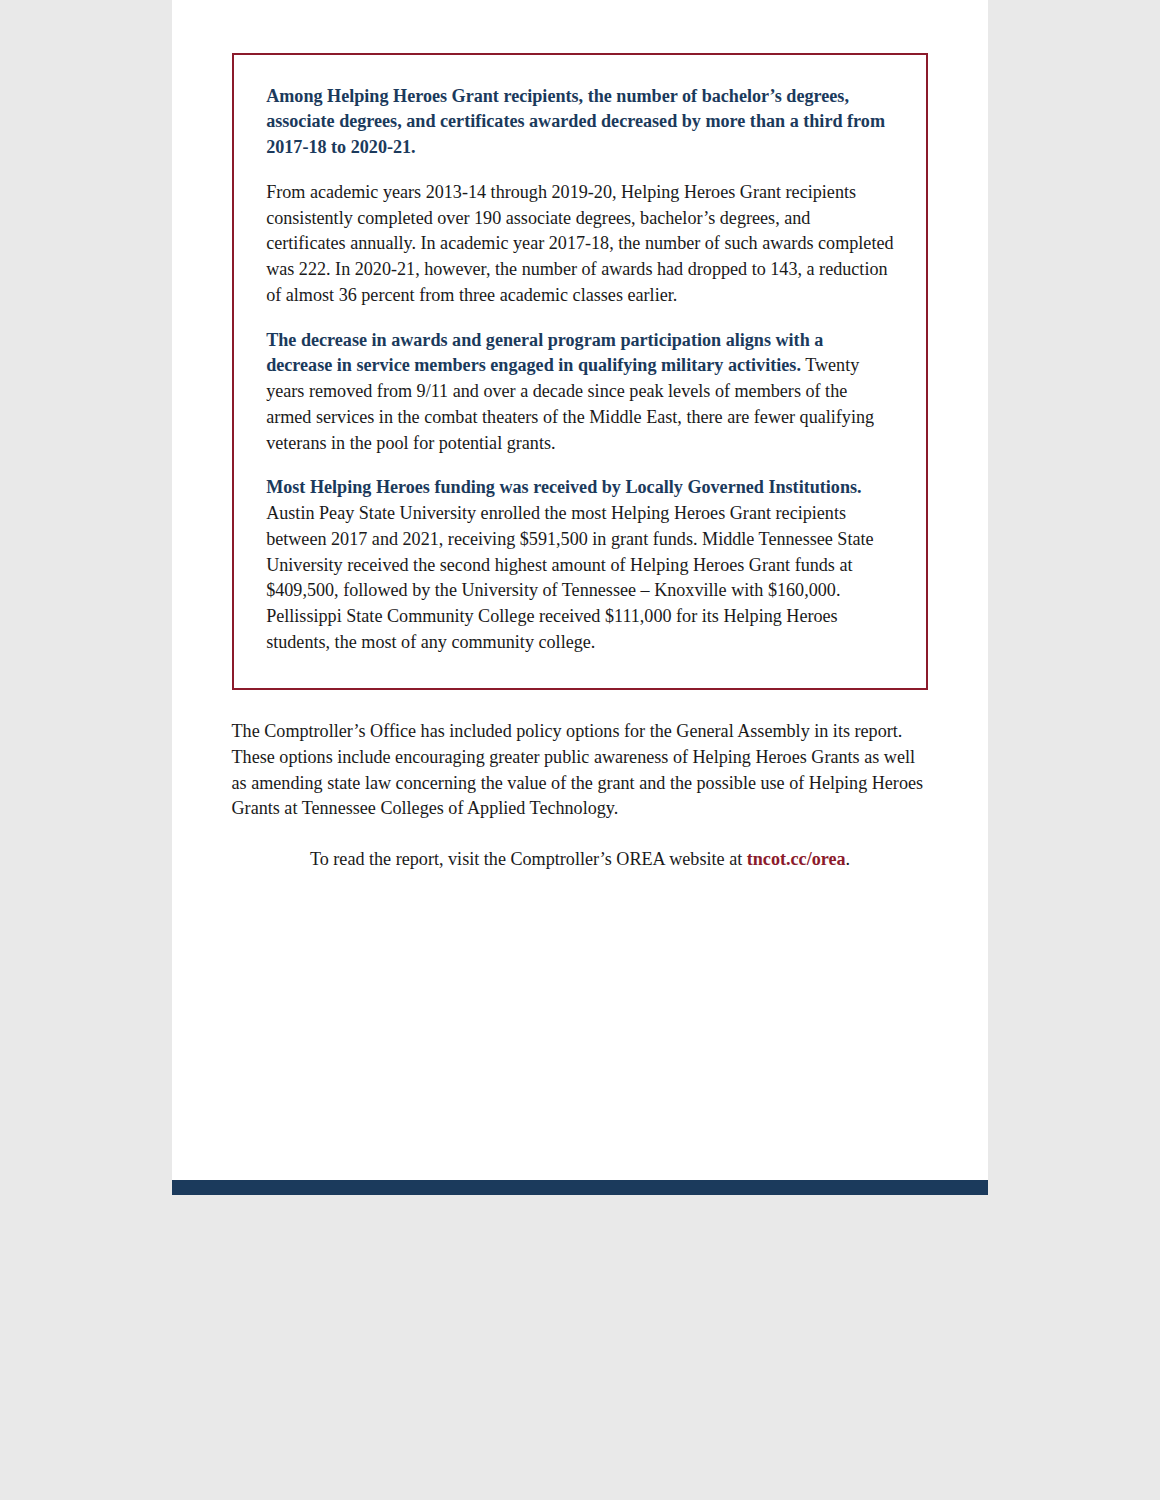Among Helping Heroes Grant recipients, the number of bachelor’s degrees, associate degrees, and certificates awarded decreased by more than a third from 2017-18 to 2020-21.
From academic years 2013-14 through 2019-20, Helping Heroes Grant recipients consistently completed over 190 associate degrees, bachelor’s degrees, and certificates annually. In academic year 2017-18, the number of such awards completed was 222. In 2020-21, however, the number of awards had dropped to 143, a reduction of almost 36 percent from three academic classes earlier.
The decrease in awards and general program participation aligns with a decrease in service members engaged in qualifying military activities. Twenty years removed from 9/11 and over a decade since peak levels of members of the armed services in the combat theaters of the Middle East, there are fewer qualifying veterans in the pool for potential grants.
Most Helping Heroes funding was received by Locally Governed Institutions. Austin Peay State University enrolled the most Helping Heroes Grant recipients between 2017 and 2021, receiving $591,500 in grant funds. Middle Tennessee State University received the second highest amount of Helping Heroes Grant funds at $409,500, followed by the University of Tennessee – Knoxville with $160,000. Pellissippi State Community College received $111,000 for its Helping Heroes students, the most of any community college.
The Comptroller’s Office has included policy options for the General Assembly in its report. These options include encouraging greater public awareness of Helping Heroes Grants as well as amending state law concerning the value of the grant and the possible use of Helping Heroes Grants at Tennessee Colleges of Applied Technology.
To read the report, visit the Comptroller’s OREA website at tncot.cc/orea.